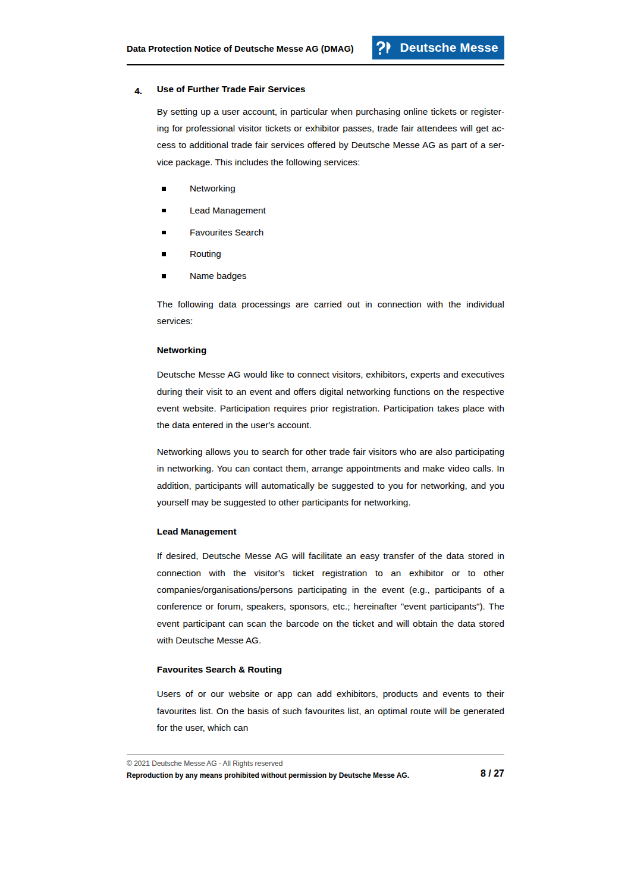Data Protection Notice of Deutsche Messe AG (DMAG)
Deutsche Messe
4.
Use of Further Trade Fair Services
By setting up a user account, in particular when purchasing online tickets or registering for professional visitor tickets or exhibitor passes, trade fair attendees will get access to additional trade fair services offered by Deutsche Messe AG as part of a service package. This includes the following services:
Networking
Lead Management
Favourites Search
Routing
Name badges
The following data processings are carried out in connection with the individual services:
Networking
Deutsche Messe AG would like to connect visitors, exhibitors, experts and executives during their visit to an event and offers digital networking functions on the respective event website. Participation requires prior registration. Participation takes place with the data entered in the user's account.
Networking allows you to search for other trade fair visitors who are also participating in networking. You can contact them, arrange appointments and make video calls. In addition, participants will automatically be suggested to you for networking, and you yourself may be suggested to other participants for networking.
Lead Management
If desired, Deutsche Messe AG will facilitate an easy transfer of the data stored in connection with the visitor’s ticket registration to an exhibitor or to other companies/organisations/persons participating in the event (e.g., participants of a conference or forum, speakers, sponsors, etc.; hereinafter "event participants"). The event participant can scan the barcode on the ticket and will obtain the data stored with Deutsche Messe AG.
Favourites Search & Routing
Users of or our website or app can add exhibitors, products and events to their favourites list. On the basis of such favourites list, an optimal route will be generated for the user, which can
© 2021 Deutsche Messe AG - All Rights reserved
Reproduction by any means prohibited without permission by Deutsche Messe AG.
8 / 27